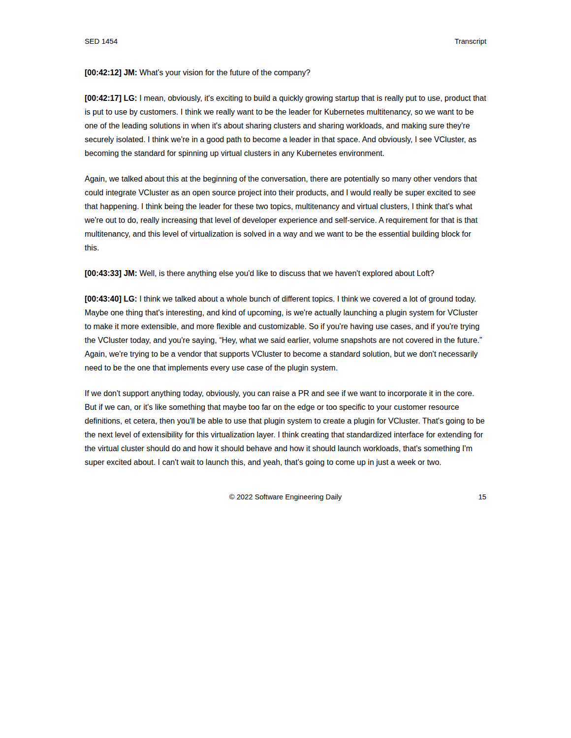SED 1454 Transcript
[00:42:12] JM: What's your vision for the future of the company?
[00:42:17] LG: I mean, obviously, it's exciting to build a quickly growing startup that is really put to use, product that is put to use by customers. I think we really want to be the leader for Kubernetes multitenancy, so we want to be one of the leading solutions in when it's about sharing clusters and sharing workloads, and making sure they're securely isolated. I think we're in a good path to become a leader in that space. And obviously, I see VCluster, as becoming the standard for spinning up virtual clusters in any Kubernetes environment.
Again, we talked about this at the beginning of the conversation, there are potentially so many other vendors that could integrate VCluster as an open source project into their products, and I would really be super excited to see that happening. I think being the leader for these two topics, multitenancy and virtual clusters, I think that's what we're out to do, really increasing that level of developer experience and self-service. A requirement for that is that multitenancy, and this level of virtualization is solved in a way and we want to be the essential building block for this.
[00:43:33] JM: Well, is there anything else you'd like to discuss that we haven't explored about Loft?
[00:43:40] LG: I think we talked about a whole bunch of different topics. I think we covered a lot of ground today. Maybe one thing that's interesting, and kind of upcoming, is we're actually launching a plugin system for VCluster to make it more extensible, and more flexible and customizable. So if you're having use cases, and if you're trying the VCluster today, and you're saying, “Hey, what we said earlier, volume snapshots are not covered in the future.” Again, we're trying to be a vendor that supports VCluster to become a standard solution, but we don't necessarily need to be the one that implements every use case of the plugin system.
If we don't support anything today, obviously, you can raise a PR and see if we want to incorporate it in the core. But if we can, or it's like something that maybe too far on the edge or too specific to your customer resource definitions, et cetera, then you'll be able to use that plugin system to create a plugin for VCluster. That's going to be the next level of extensibility for this virtualization layer. I think creating that standardized interface for extending for the virtual cluster should do and how it should behave and how it should launch workloads, that's something I'm super excited about. I can't wait to launch this, and yeah, that's going to come up in just a week or two.
© 2022 Software Engineering Daily 15